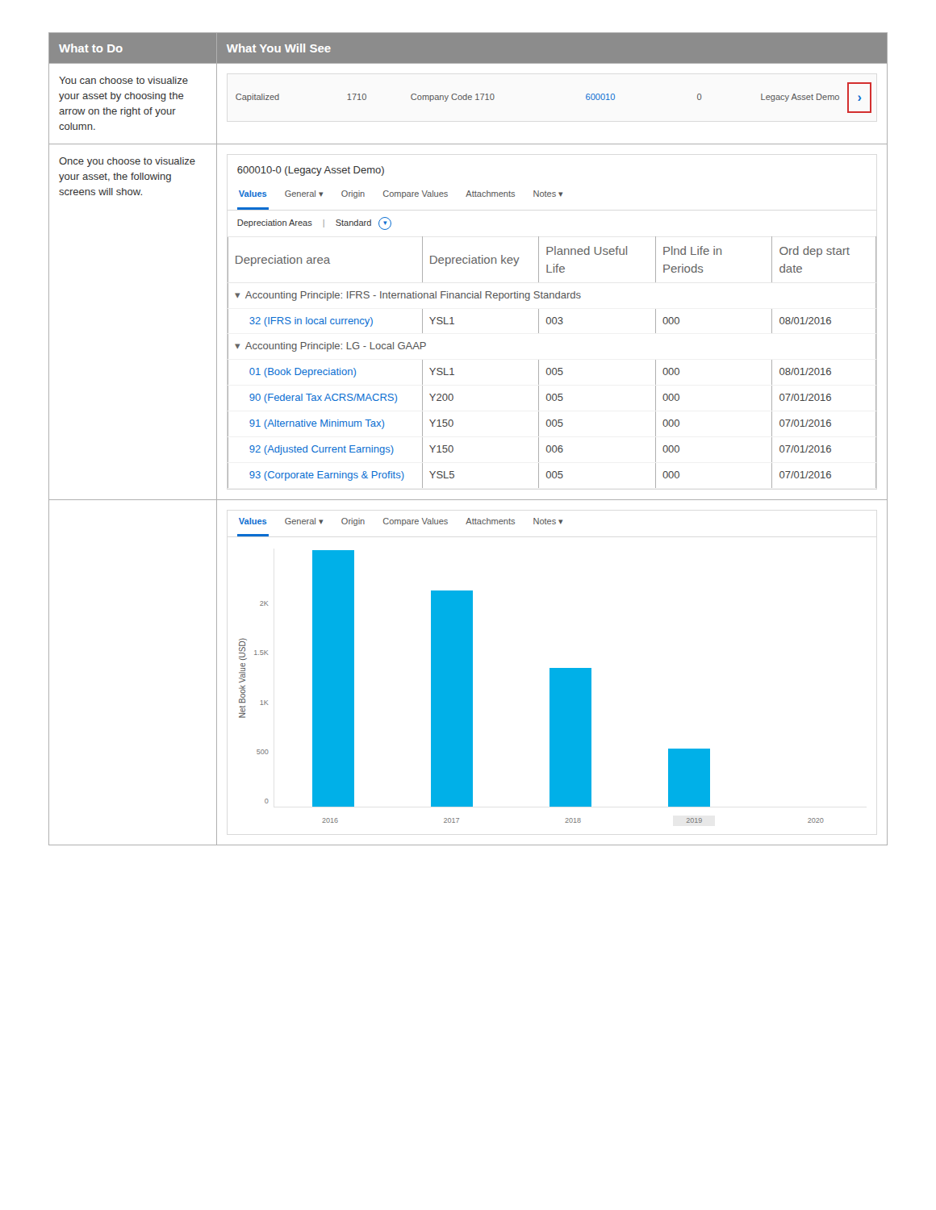| What to Do | What You Will See |
| --- | --- |
| You can choose to visualize your asset by choosing the arrow on the right of your column. | Capitalized 1710 Company Code 1710 600010 0 Legacy Asset Demo › |
| Once you choose to visualize your asset, the following screens will show. | 600010-0 (Legacy Asset Demo) Values General ▾ Origin Compare Values Attachments Notes ▾ Depreciation Areas / Standard ▾ / Depreciation area / Depreciation key / Planned Useful Life / Plnd Life in Periods / Ord dep start date / / --- / --- / --- / --- / --- / / ▾ Accounting Principle: IFRS - International Financial Reporting Standards / / 32 (IFRS in local currency) / YSL1 / 003 / 000 / 08/01/2016 / / ▾ Accounting Principle: LG - Local GAAP / / 01 (Book Depreciation) / YSL1 / 005 / 000 / 08/01/2016 / / 90 (Federal Tax ACRS/MACRS) / Y200 / 005 / 000 / 07/01/2016 / / 91 (Alternative Minimum Tax) / Y150 / 005 / 000 / 07/01/2016 / / 92 (Adjusted Current Earnings) / Y150 / 006 / 000 / 07/01/2016 / / 93 (Corporate Earnings & Profits) / YSL5 / 005 / 000 / 07/01/2016 / |
| | Values General ▾ Origin Compare Values Attachments Notes ▾ Net Book Value (USD) 2K 1.5K 1K 500 0 2016 2017 2018 2019 2020 |